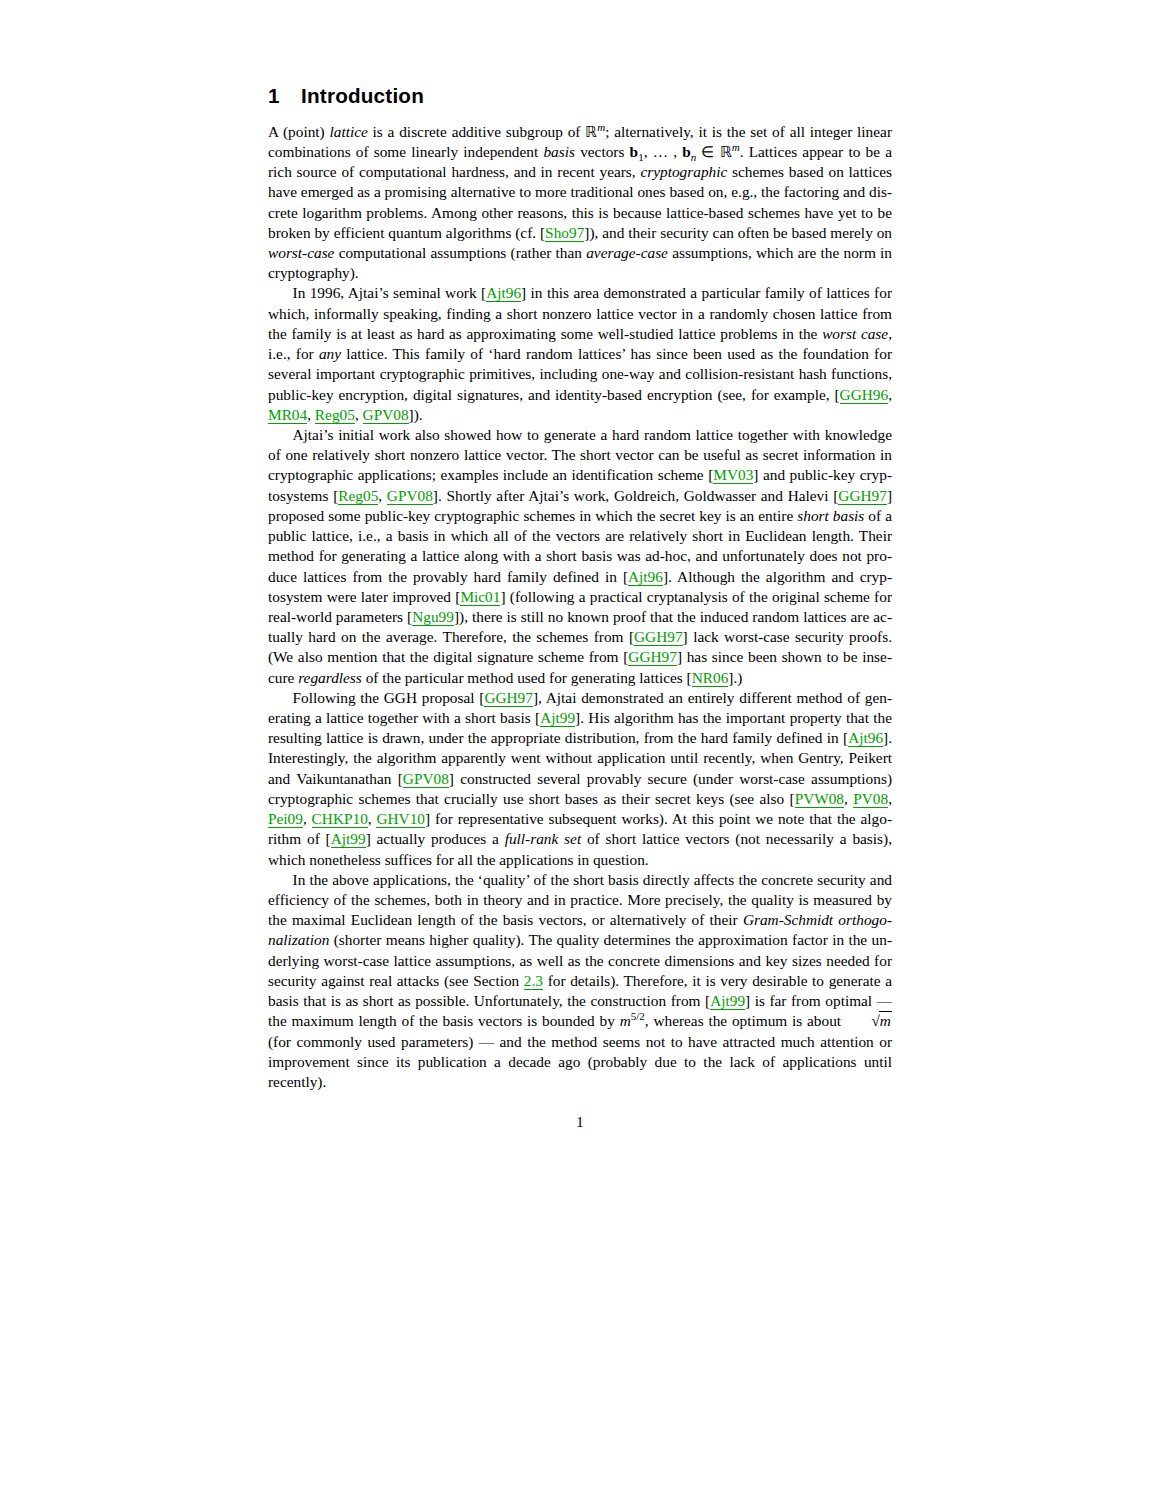1 Introduction
A (point) lattice is a discrete additive subgroup of ℝm; alternatively, it is the set of all integer linear combinations of some linearly independent basis vectors b1, … , bn ∈ ℝm. Lattices appear to be a rich source of computational hardness, and in recent years, cryptographic schemes based on lattices have emerged as a promising alternative to more traditional ones based on, e.g., the factoring and discrete logarithm problems. Among other reasons, this is because lattice-based schemes have yet to be broken by efficient quantum algorithms (cf. [Sho97]), and their security can often be based merely on worst-case computational assumptions (rather than average-case assumptions, which are the norm in cryptography).
In 1996, Ajtai’s seminal work [Ajt96] in this area demonstrated a particular family of lattices for which, informally speaking, finding a short nonzero lattice vector in a randomly chosen lattice from the family is at least as hard as approximating some well-studied lattice problems in the worst case, i.e., for any lattice. This family of ‘hard random lattices’ has since been used as the foundation for several important cryptographic primitives, including one-way and collision-resistant hash functions, public-key encryption, digital signatures, and identity-based encryption (see, for example, [GGH96, MR04, Reg05, GPV08]).
Ajtai’s initial work also showed how to generate a hard random lattice together with knowledge of one relatively short nonzero lattice vector. The short vector can be useful as secret information in cryptographic applications; examples include an identification scheme [MV03] and public-key cryptosystems [Reg05, GPV08]. Shortly after Ajtai’s work, Goldreich, Goldwasser and Halevi [GGH97] proposed some public-key cryptographic schemes in which the secret key is an entire short basis of a public lattice, i.e., a basis in which all of the vectors are relatively short in Euclidean length. Their method for generating a lattice along with a short basis was ad-hoc, and unfortunately does not produce lattices from the provably hard family defined in [Ajt96]. Although the algorithm and cryptosystem were later improved [Mic01] (following a practical cryptanalysis of the original scheme for real-world parameters [Ngu99]), there is still no known proof that the induced random lattices are actually hard on the average. Therefore, the schemes from [GGH97] lack worst-case security proofs. (We also mention that the digital signature scheme from [GGH97] has since been shown to be insecure regardless of the particular method used for generating lattices [NR06].)
Following the GGH proposal [GGH97], Ajtai demonstrated an entirely different method of generating a lattice together with a short basis [Ajt99]. His algorithm has the important property that the resulting lattice is drawn, under the appropriate distribution, from the hard family defined in [Ajt96]. Interestingly, the algorithm apparently went without application until recently, when Gentry, Peikert and Vaikuntanathan [GPV08] constructed several provably secure (under worst-case assumptions) cryptographic schemes that crucially use short bases as their secret keys (see also [PVW08, PV08, Pei09, CHKP10, GHV10] for representative subsequent works). At this point we note that the algorithm of [Ajt99] actually produces a full-rank set of short lattice vectors (not necessarily a basis), which nonetheless suffices for all the applications in question.
In the above applications, the ‘quality’ of the short basis directly affects the concrete security and efficiency of the schemes, both in theory and in practice. More precisely, the quality is measured by the maximal Euclidean length of the basis vectors, or alternatively of their Gram-Schmidt orthogonalization (shorter means higher quality). The quality determines the approximation factor in the underlying worst-case lattice assumptions, as well as the concrete dimensions and key sizes needed for security against real attacks (see Section 2.3 for details). Therefore, it is very desirable to generate a basis that is as short as possible. Unfortunately, the construction from [Ajt99] is far from optimal — the maximum length of the basis vectors is bounded by m5/2, whereas the optimum is about m (for commonly used parameters) — and the method seems not to have attracted much attention or improvement since its publication a decade ago (probably due to the lack of applications until recently).
1